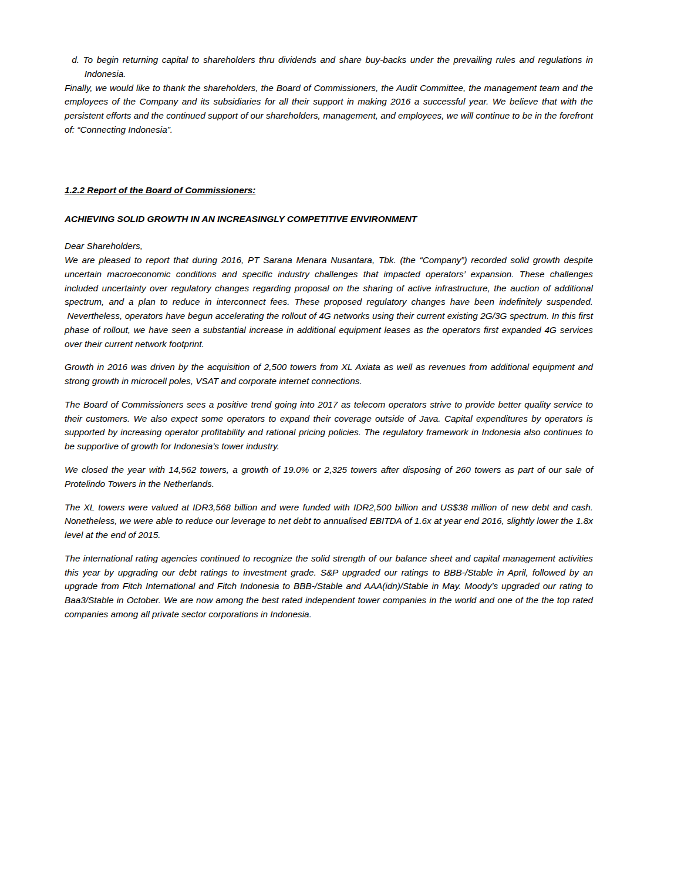d. To begin returning capital to shareholders thru dividends and share buy-backs under the prevailing rules and regulations in Indonesia.
Finally, we would like to thank the shareholders, the Board of Commissioners, the Audit Committee, the management team and the employees of the Company and its subsidiaries for all their support in making 2016 a successful year. We believe that with the persistent efforts and the continued support of our shareholders, management, and employees, we will continue to be in the forefront of: “Connecting Indonesia”.
1.2.2 Report of the Board of Commissioners:
ACHIEVING SOLID GROWTH IN AN INCREASINGLY COMPETITIVE ENVIRONMENT
Dear Shareholders,
We are pleased to report that during 2016, PT Sarana Menara Nusantara, Tbk. (the “Company”) recorded solid growth despite uncertain macroeconomic conditions and specific industry challenges that impacted operators’ expansion. These challenges included uncertainty over regulatory changes regarding proposal on the sharing of active infrastructure, the auction of additional spectrum, and a plan to reduce in interconnect fees. These proposed regulatory changes have been indefinitely suspended. Nevertheless, operators have begun accelerating the rollout of 4G networks using their current existing 2G/3G spectrum. In this first phase of rollout, we have seen a substantial increase in additional equipment leases as the operators first expanded 4G services over their current network footprint.
Growth in 2016 was driven by the acquisition of 2,500 towers from XL Axiata as well as revenues from additional equipment and strong growth in microcell poles, VSAT and corporate internet connections.
The Board of Commissioners sees a positive trend going into 2017 as telecom operators strive to provide better quality service to their customers. We also expect some operators to expand their coverage outside of Java. Capital expenditures by operators is supported by increasing operator profitability and rational pricing policies. The regulatory framework in Indonesia also continues to be supportive of growth for Indonesia’s tower industry.
We closed the year with 14,562 towers, a growth of 19.0% or 2,325 towers after disposing of 260 towers as part of our sale of Protelindo Towers in the Netherlands.
The XL towers were valued at IDR3,568 billion and were funded with IDR2,500 billion and US$38 million of new debt and cash. Nonetheless, we were able to reduce our leverage to net debt to annualised EBITDA of 1.6x at year end 2016, slightly lower the 1.8x level at the end of 2015.
The international rating agencies continued to recognize the solid strength of our balance sheet and capital management activities this year by upgrading our debt ratings to investment grade. S&P upgraded our ratings to BBB-/Stable in April, followed by an upgrade from Fitch International and Fitch Indonesia to BBB-/Stable and AAA(idn)/Stable in May. Moody’s upgraded our rating to Baa3/Stable in October. We are now among the best rated independent tower companies in the world and one of the the top rated companies among all private sector corporations in Indonesia.